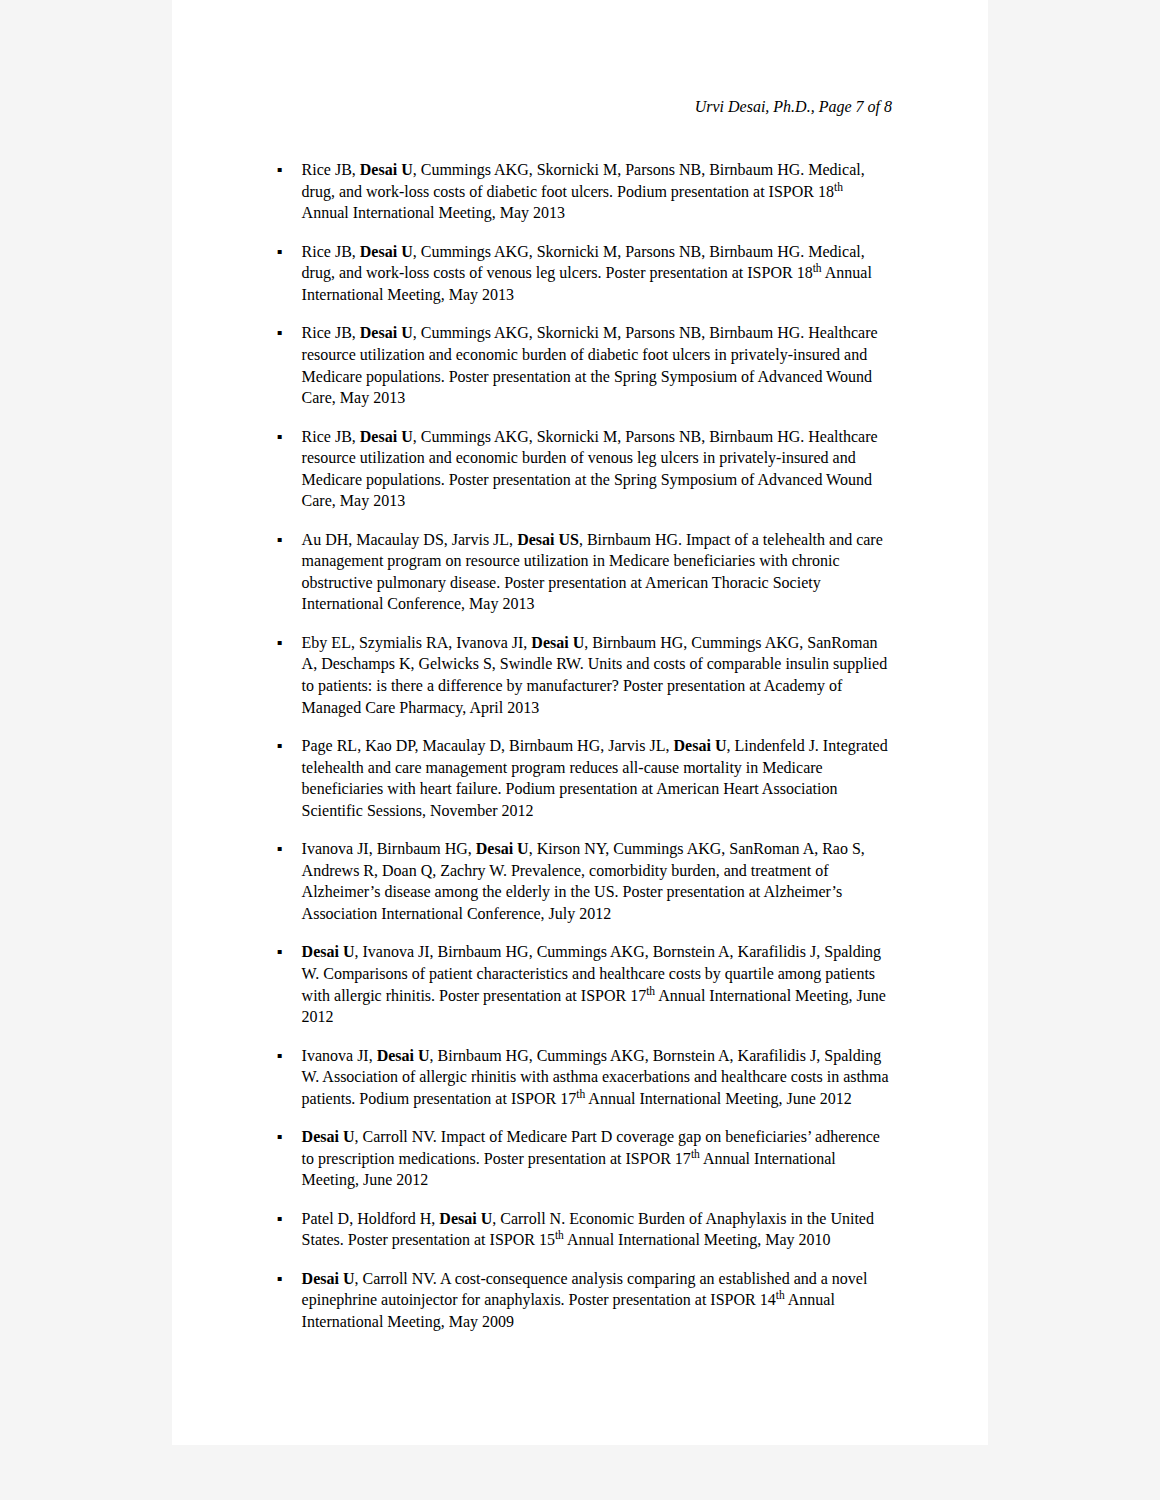Urvi Desai, Ph.D., Page 7 of 8
Rice JB, Desai U, Cummings AKG, Skornicki M, Parsons NB, Birnbaum HG. Medical, drug, and work-loss costs of diabetic foot ulcers. Podium presentation at ISPOR 18th Annual International Meeting, May 2013
Rice JB, Desai U, Cummings AKG, Skornicki M, Parsons NB, Birnbaum HG. Medical, drug, and work-loss costs of venous leg ulcers. Poster presentation at ISPOR 18th Annual International Meeting, May 2013
Rice JB, Desai U, Cummings AKG, Skornicki M, Parsons NB, Birnbaum HG. Healthcare resource utilization and economic burden of diabetic foot ulcers in privately-insured and Medicare populations. Poster presentation at the Spring Symposium of Advanced Wound Care, May 2013
Rice JB, Desai U, Cummings AKG, Skornicki M, Parsons NB, Birnbaum HG. Healthcare resource utilization and economic burden of venous leg ulcers in privately-insured and Medicare populations. Poster presentation at the Spring Symposium of Advanced Wound Care, May 2013
Au DH, Macaulay DS, Jarvis JL, Desai US, Birnbaum HG. Impact of a telehealth and care management program on resource utilization in Medicare beneficiaries with chronic obstructive pulmonary disease. Poster presentation at American Thoracic Society International Conference, May 2013
Eby EL, Szymialis RA, Ivanova JI, Desai U, Birnbaum HG, Cummings AKG, SanRoman A, Deschamps K, Gelwicks S, Swindle RW. Units and costs of comparable insulin supplied to patients: is there a difference by manufacturer? Poster presentation at Academy of Managed Care Pharmacy, April 2013
Page RL, Kao DP, Macaulay D, Birnbaum HG, Jarvis JL, Desai U, Lindenfeld J. Integrated telehealth and care management program reduces all-cause mortality in Medicare beneficiaries with heart failure. Podium presentation at American Heart Association Scientific Sessions, November 2012
Ivanova JI, Birnbaum HG, Desai U, Kirson NY, Cummings AKG, SanRoman A, Rao S, Andrews R, Doan Q, Zachry W. Prevalence, comorbidity burden, and treatment of Alzheimer’s disease among the elderly in the US. Poster presentation at Alzheimer’s Association International Conference, July 2012
Desai U, Ivanova JI, Birnbaum HG, Cummings AKG, Bornstein A, Karafilidis J, Spalding W. Comparisons of patient characteristics and healthcare costs by quartile among patients with allergic rhinitis. Poster presentation at ISPOR 17th Annual International Meeting, June 2012
Ivanova JI, Desai U, Birnbaum HG, Cummings AKG, Bornstein A, Karafilidis J, Spalding W. Association of allergic rhinitis with asthma exacerbations and healthcare costs in asthma patients. Podium presentation at ISPOR 17th Annual International Meeting, June 2012
Desai U, Carroll NV. Impact of Medicare Part D coverage gap on beneficiaries’ adherence to prescription medications. Poster presentation at ISPOR 17th Annual International Meeting, June 2012
Patel D, Holdford H, Desai U, Carroll N. Economic Burden of Anaphylaxis in the United States. Poster presentation at ISPOR 15th Annual International Meeting, May 2010
Desai U, Carroll NV. A cost-consequence analysis comparing an established and a novel epinephrine autoinjector for anaphylaxis. Poster presentation at ISPOR 14th Annual International Meeting, May 2009